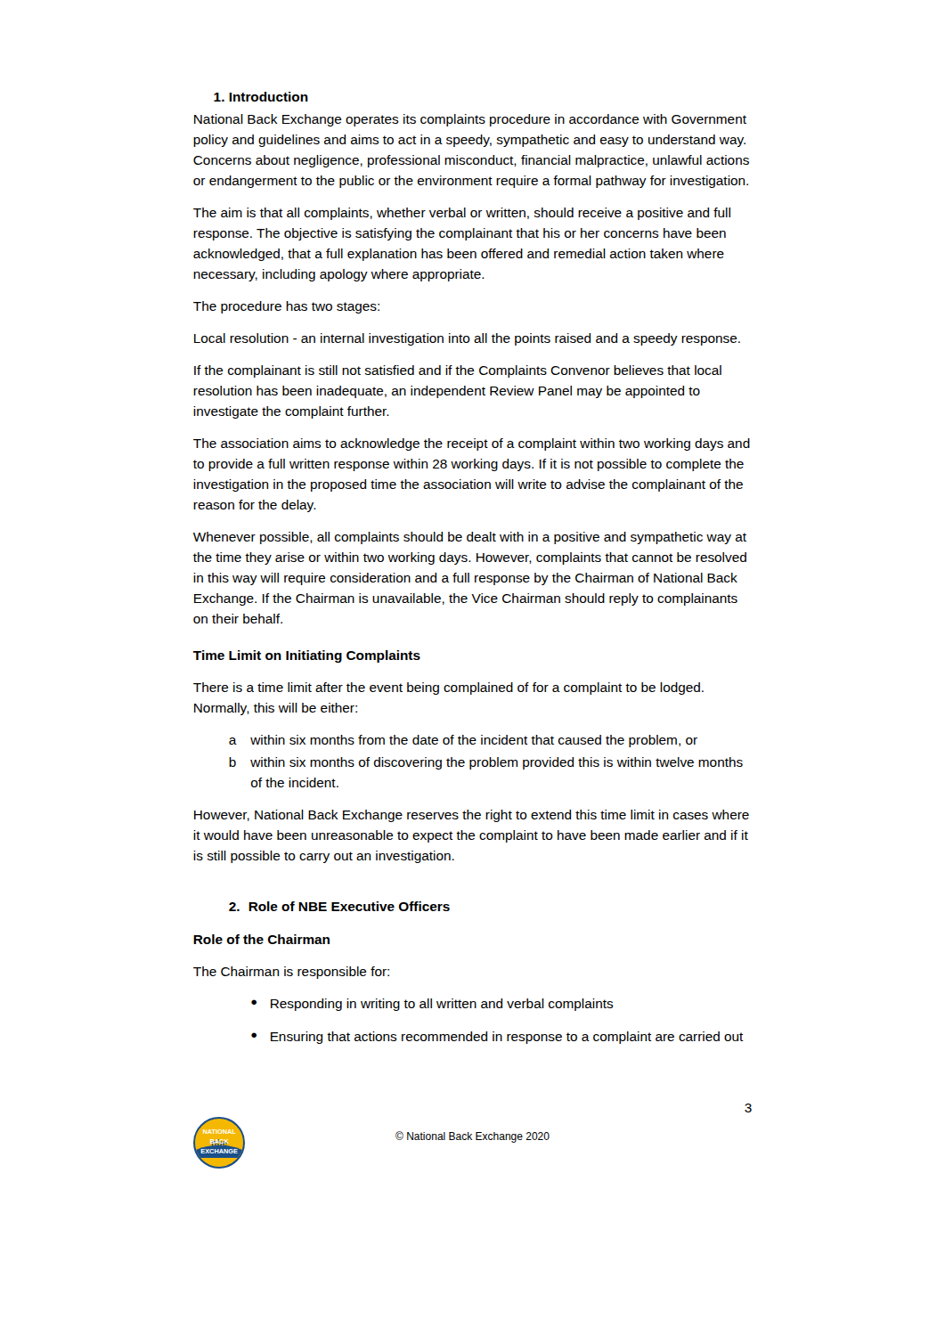Introduction
National Back Exchange operates its complaints procedure in accordance with Government policy and guidelines and aims to act in a speedy, sympathetic and easy to understand way. Concerns about negligence, professional misconduct, financial malpractice, unlawful actions or endangerment to the public or the environment require a formal pathway for investigation.
The aim is that all complaints, whether verbal or written, should receive a positive and full response. The objective is satisfying the complainant that his or her concerns have been acknowledged, that a full explanation has been offered and remedial action taken where necessary, including apology where appropriate.
The procedure has two stages:
Local resolution - an internal investigation into all the points raised and a speedy response.
If the complainant is still not satisfied and if the Complaints Convenor believes that local resolution has been inadequate, an independent Review Panel may be appointed to investigate the complaint further.
The association aims to acknowledge the receipt of a complaint within two working days and to provide a full written response within 28 working days. If it is not possible to complete the investigation in the proposed time the association will write to advise the complainant of the reason for the delay.
Whenever possible, all complaints should be dealt with in a positive and sympathetic way at the time they arise or within two working days. However, complaints that cannot be resolved in this way will require consideration and a full response by the Chairman of National Back Exchange. If the Chairman is unavailable, the Vice Chairman should reply to complainants on their behalf.
Time Limit on Initiating Complaints
There is a time limit after the event being complained of for a complaint to be lodged. Normally, this will be either:
awithin six months from the date of the incident that caused the problem, or
bwithin six months of discovering the problem provided this is within twelve months of the incident.
However, National Back Exchange reserves the right to extend this time limit in cases where it would have been unreasonable to expect the complaint to have been made earlier and if it is still possible to carry out an investigation.
2. Role of NBE Executive Officers
Role of the Chairman
The Chairman is responsible for:
Responding in writing to all written and verbal complaints
Ensuring that actions recommended in response to a complaint are carried out
3
© National Back Exchange 2020
nbe
NATIONAL BACK EXCHANGE